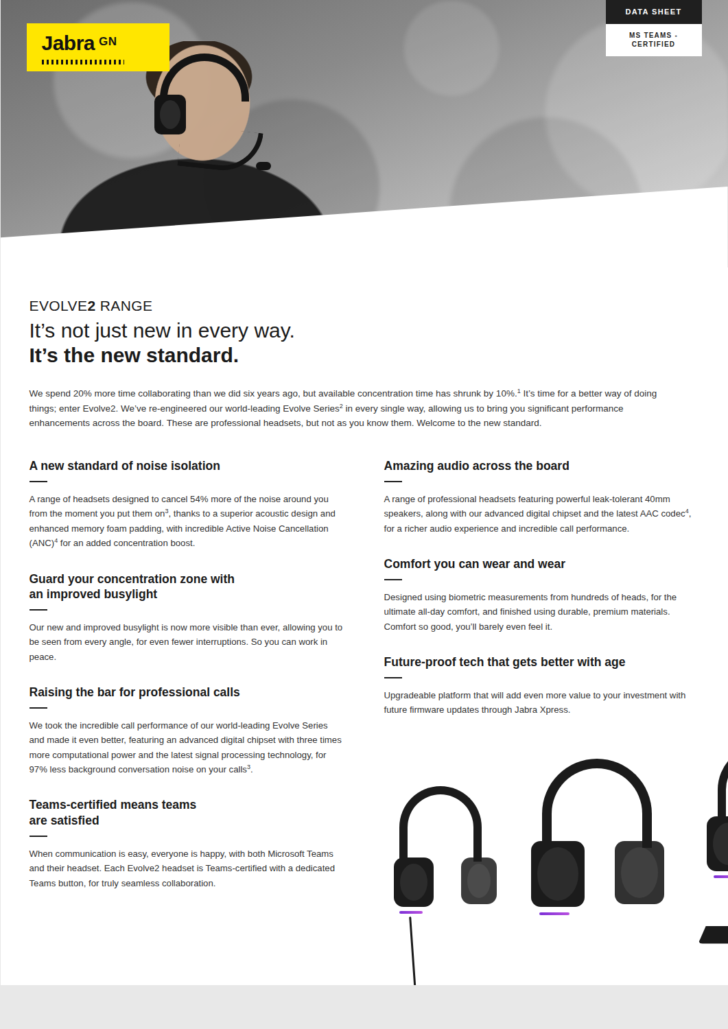Jabra GN
DATA SHEET
MS TEAMS -
CERTIFIED
EVOLVE2 RANGE
It’s not just new in every way. It’s the new standard.
We spend 20% more time collaborating than we did six years ago, but available concentration time has shrunk by 10%.1 It’s time for a better way of doing things; enter Evolve2. We’ve re-engineered our world-leading Evolve Series2 in every single way, allowing us to bring you significant performance enhancements across the board. These are professional headsets, but not as you know them. Welcome to the new standard.
A new standard of noise isolation
A range of headsets designed to cancel 54% more of the noise around you from the moment you put them on3, thanks to a superior acoustic design and enhanced memory foam padding, with incredible Active Noise Cancellation (ANC)4 for an added concentration boost.
Guard your concentration zone with
an improved busylight
Our new and improved busylight is now more visible than ever, allowing you to be seen from every angle, for even fewer interruptions. So you can work in peace.
Raising the bar for professional calls
We took the incredible call performance of our world-leading Evolve Series and made it even better, featuring an advanced digital chipset with three times more computational power and the latest signal processing technology, for 97% less background conversation noise on your calls3.
Teams-certified means teams
are satisfied
When communication is easy, everyone is happy, with both Microsoft Teams and their headset. Each Evolve2 headset is Teams-certified with a dedicated Teams button, for truly seamless collaboration.
Amazing audio across the board
A range of professional headsets featuring powerful leak-tolerant 40mm speakers, along with our advanced digital chipset and the latest AAC codec4, for a richer audio experience and incredible call performance.
Comfort you can wear and wear
Designed using biometric measurements from hundreds of heads, for the ultimate all-day comfort, and finished using durable, premium materials. Comfort so good, you’ll barely even feel it.
Future-proof tech that gets better with age
Upgradeable platform that will add even more value to your investment with future firmware updates through Jabra Xpress.
Jabra